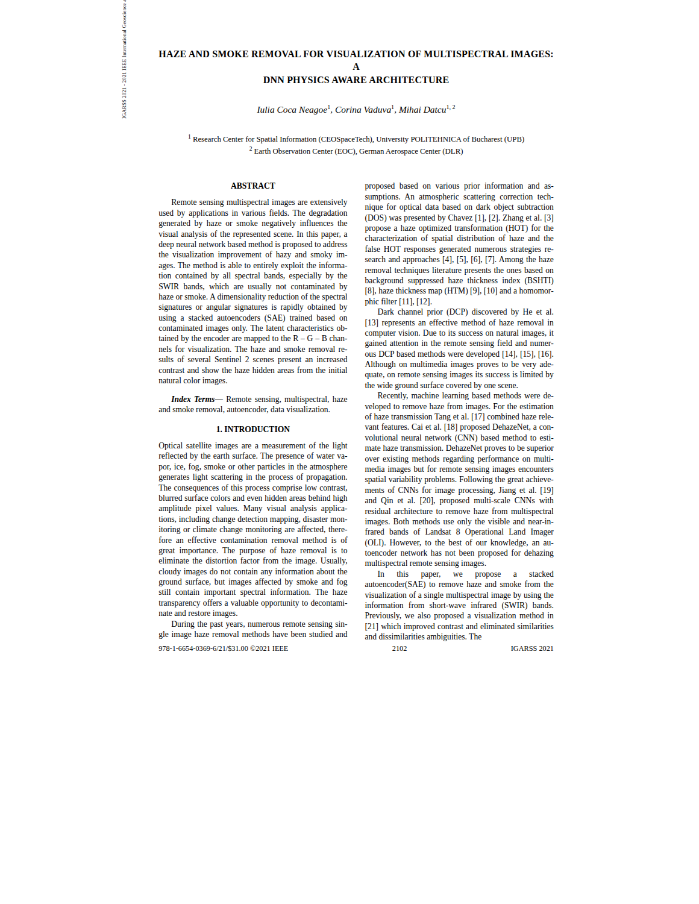IGARSS 2021 - 2021 IEEE International Geoscience and Remote Sensing Symposium | 978-1-6654-0369-6/21/$31.00 ©2021 IEEE | DOI: 10.1109/IGARSS47720.2021.9553735
Haze and Smoke Removal for Visualization of Multispectral Images: A
DNN Physics Aware Architecture
Iulia Coca Neagoe1, Corina Vaduva1, Mihai Datcu1, 2
1 Research Center for Spatial Information (CEOSpaceTech), University POLITEHNICA of Bucharest (UPB)
2 Earth Observation Center (EOC), German Aerospace Center (DLR)
Abstract
Remote sensing multispectral images are extensively used by applications in various fields. The degradation generated by haze or smoke negatively influences the visual analysis of the represented scene. In this paper, a deep neural network based method is proposed to address the visualization improvement of hazy and smoky images. The method is able to entirely exploit the information contained by all spectral bands, especially by the SWIR bands, which are usually not contaminated by haze or smoke. A dimensionality reduction of the spectral signatures or angular signatures is rapidly obtained by using a stacked autoencoders (SAE) trained based on contaminated images only. The latent characteristics obtained by the encoder are mapped to the R – G – B channels for visualization. The haze and smoke removal results of several Sentinel 2 scenes present an increased contrast and show the haze hidden areas from the initial natural color images.
Index Terms— Remote sensing, multispectral, haze and smoke removal, autoencoder, data visualization.
1. Introduction
Optical satellite images are a measurement of the light reflected by the earth surface. The presence of water vapor, ice, fog, smoke or other particles in the atmosphere generates light scattering in the process of propagation. The consequences of this process comprise low contrast, blurred surface colors and even hidden areas behind high amplitude pixel values. Many visual analysis applications, including change detection mapping, disaster monitoring or climate change monitoring are affected, therefore an effective contamination removal method is of great importance. The purpose of haze removal is to eliminate the distortion factor from the image. Usually, cloudy images do not contain any information about the ground surface, but images affected by smoke and fog still contain important spectral information. The haze transparency offers a valuable opportunity to decontaminate and restore images.
During the past years, numerous remote sensing single image haze removal methods have been studied and proposed based on various prior information and assumptions. An atmospheric scattering correction technique for optical data based on dark object subtraction (DOS) was presented by Chavez [1], [2]. Zhang et al. [3] propose a haze optimized transformation (HOT) for the characterization of spatial distribution of haze and the false HOT responses generated numerous strategies research and approaches [4], [5], [6], [7]. Among the haze removal techniques literature presents the ones based on background suppressed haze thickness index (BSHTI) [8], haze thickness map (HTM) [9], [10] and a homomorphic filter [11], [12].
Dark channel prior (DCP) discovered by He et al. [13] represents an effective method of haze removal in computer vision. Due to its success on natural images, it gained attention in the remote sensing field and numerous DCP based methods were developed [14], [15], [16]. Although on multimedia images proves to be very adequate, on remote sensing images its success is limited by the wide ground surface covered by one scene.
Recently, machine learning based methods were developed to remove haze from images. For the estimation of haze transmission Tang et al. [17] combined haze relevant features. Cai et al. [18] proposed DehazeNet, a convolutional neural network (CNN) based method to estimate haze transmission. DehazeNet proves to be superior over existing methods regarding performance on multimedia images but for remote sensing images encounters spatial variability problems. Following the great achievements of CNNs for image processing, Jiang et al. [19] and Qin et al. [20], proposed multi-scale CNNs with residual architecture to remove haze from multispectral images. Both methods use only the visible and near-infrared bands of Landsat 8 Operational Land Imager (OLI). However, to the best of our knowledge, an autoencoder network has not been proposed for dehazing multispectral remote sensing images.
In this paper, we propose a stacked autoencoder(SAE) to remove haze and smoke from the visualization of a single multispectral image by using the information from short-wave infrared (SWIR) bands. Previously, we also proposed a visualization method in [21] which improved contrast and eliminated similarities and dissimilarities ambiguities. The
978-1-6654-0369-6/21/$31.00 ©2021 IEEE
2102
IGARSS 2021